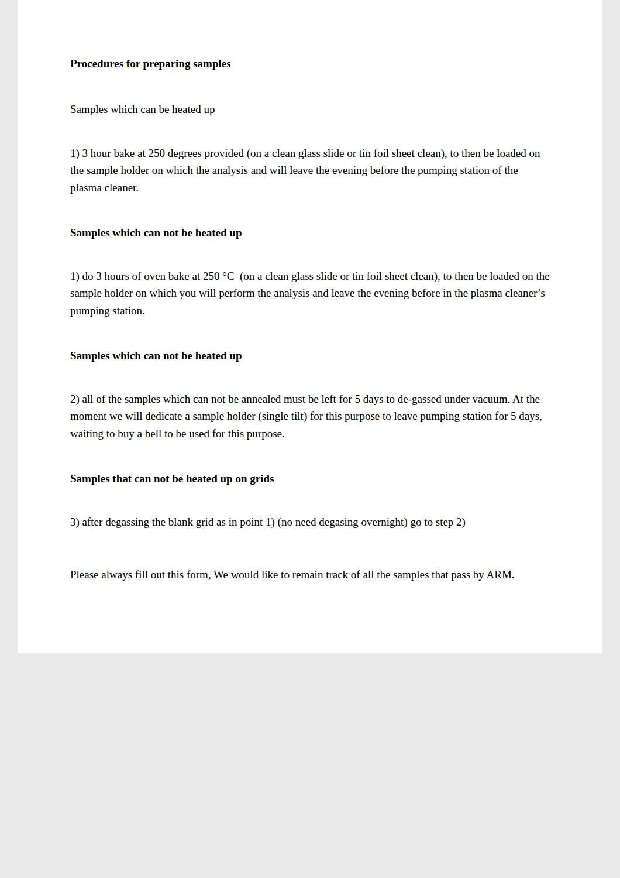Procedures for preparing samples
Samples which can be heated up
1) 3 hour bake at 250 degrees provided (on a clean glass slide or tin foil sheet clean), to then be loaded on the sample holder on which the analysis and will leave the evening before the pumping station of the plasma cleaner.
Samples which can not be heated up
1) do 3 hours of oven bake at 250 °C (on a clean glass slide or tin foil sheet clean), to then be loaded on the sample holder on which you will perform the analysis and leave the evening before in the plasma cleaner’s pumping station.
Samples which can not be heated up
2) all of the samples which can not be annealed must be left for 5 days to de-gassed under vacuum. At the moment we will dedicate a sample holder (single tilt) for this purpose to leave pumping station for 5 days, waiting to buy a bell to be used for this purpose.
Samples that can not be heated up on grids
3) after degassing the blank grid as in point 1) (no need degasing overnight) go to step 2)
Please always fill out this form, We would like to remain track of all the samples that pass by ARM.